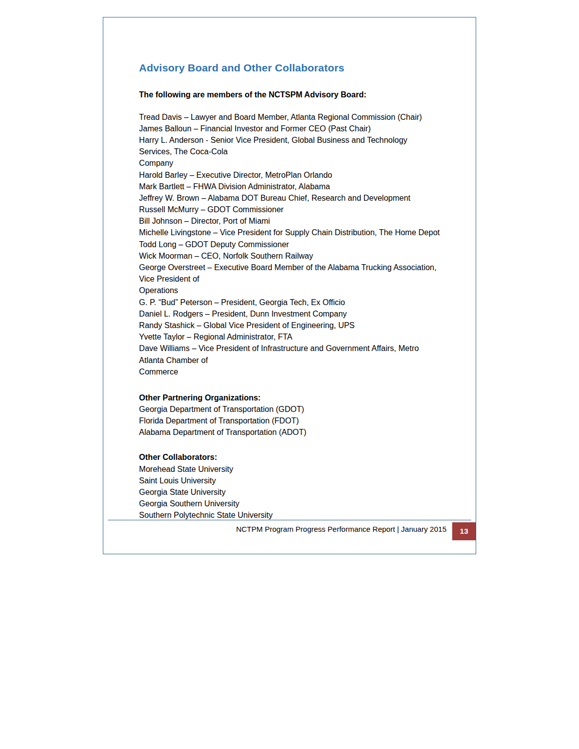Advisory Board and Other Collaborators
The following are members of the NCTSPM Advisory Board:
Tread Davis – Lawyer and Board Member, Atlanta Regional Commission (Chair)
James Balloun – Financial Investor and Former CEO (Past Chair)
Harry L. Anderson - Senior Vice President, Global Business and Technology Services, The Coca-Cola
Company
Harold Barley – Executive Director, MetroPlan Orlando
Mark Bartlett – FHWA Division Administrator, Alabama
Jeffrey W. Brown – Alabama DOT Bureau Chief, Research and Development
Russell McMurry – GDOT Commissioner
Bill Johnson – Director, Port of Miami
Michelle Livingstone – Vice President for Supply Chain Distribution, The Home Depot
Todd Long – GDOT Deputy Commissioner
Wick Moorman – CEO, Norfolk Southern Railway
George Overstreet – Executive Board Member of the Alabama Trucking Association, Vice President of
Operations
G. P. “Bud” Peterson – President, Georgia Tech, Ex Officio
Daniel L. Rodgers – President, Dunn Investment Company
Randy Stashick – Global Vice President of Engineering, UPS
Yvette Taylor – Regional Administrator, FTA
Dave Williams – Vice President of Infrastructure and Government Affairs, Metro Atlanta Chamber of
Commerce
Other Partnering Organizations:
Georgia Department of Transportation (GDOT)
Florida Department of Transportation (FDOT)
Alabama Department of Transportation (ADOT)
Other Collaborators:
Morehead State University
Saint Louis University
Georgia State University
Georgia Southern University
Southern Polytechnic State University
NCTPM Program Progress Performance Report | January 2015
13